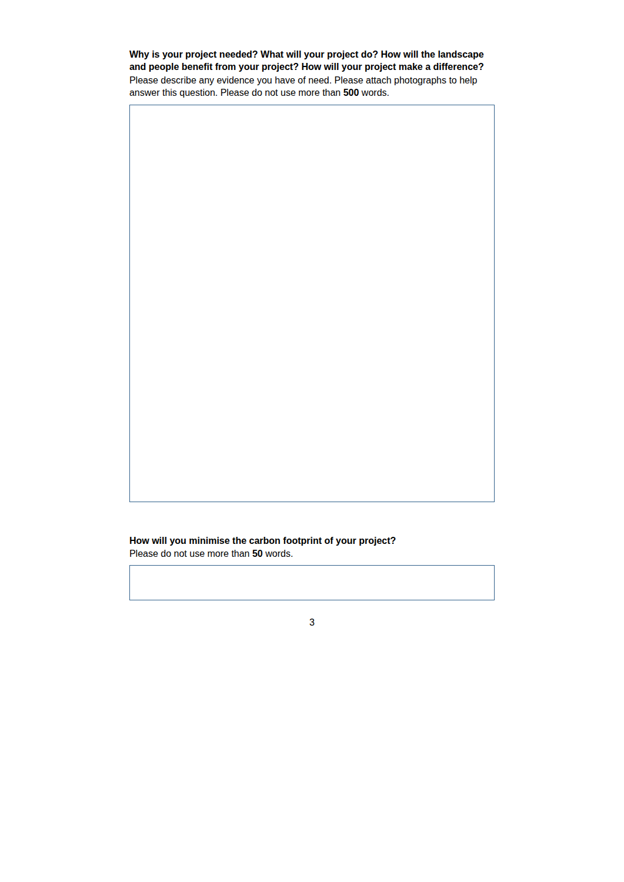Why is your project needed? What will your project do? How will the landscape and people benefit from your project? How will your project make a difference?
Please describe any evidence you have of need. Please attach photographs to help answer this question. Please do not use more than 500 words.
How will you minimise the carbon footprint of your project?
Please do not use more than 50 words.
3